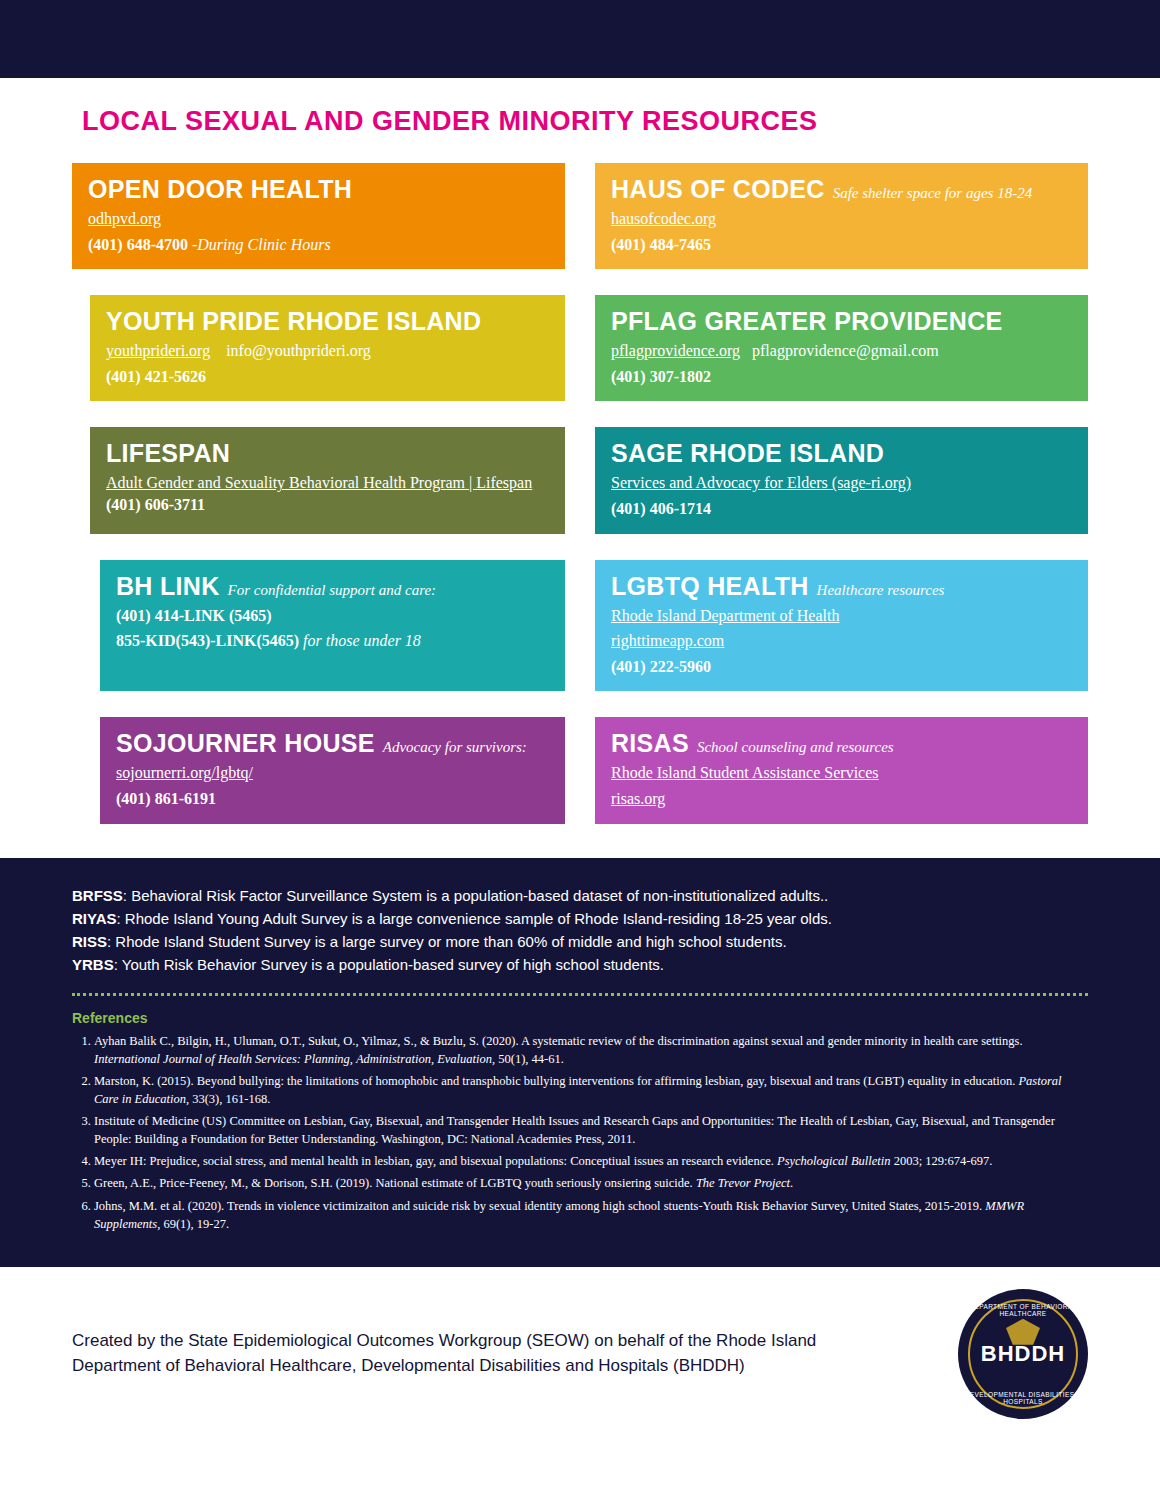Local Sexual and Gender Minority Resources
Open Door Health
odhpvd.org
(401) 648-4700 -During Clinic Hours
Haus of Codec
Safe shelter space for ages 18-24
hausofcodec.org
(401) 484-7465
Youth Pride Rhode Island
youthprideri.org info@youthprideri.org
(401) 421-5626
PFLAG Greater Providence
pflagprovidence.org pflagprovidence@gmail.com
(401) 307-1802
Lifespan
Adult Gender and Sexuality Behavioral Health Program | Lifespan (401) 606-3711
SAGE Rhode Island
Services and Advocacy for Elders (sage-ri.org)
(401) 406-1714
BH Link
For confidential support and care:
(401) 414-LINK (5465)
855-KID(543)-LINK(5465) for those under 18
LGBTQ Health
Healthcare resources
Rhode Island Department of Health
righttimeapp.com
(401) 222-5960
Sojourner House
Advocacy for survivors:
sojournerri.org/lgbtq/
(401) 861-6191
RISAS
School counseling and resources
Rhode Island Student Assistance Services
risas.org
BRFSS: Behavioral Risk Factor Surveillance System is a population-based dataset of non-institutionalized adults..
RIYAS: Rhode Island Young Adult Survey is a large convenience sample of Rhode Island-residing 18-25 year olds.
RISS: Rhode Island Student Survey is a large survey or more than 60% of middle and high school students.
YRBS: Youth Risk Behavior Survey is a population-based survey of high school students.
References
Ayhan Balik C., Bilgin, H., Uluman, O.T., Sukut, O., Yilmaz, S., & Buzlu, S. (2020). A systematic review of the discrimination against sexual and gender minority in health care settings. International Journal of Health Services: Planning, Administration, Evaluation, 50(1), 44-61.
Marston, K. (2015). Beyond bullying: the limitations of homophobic and transphobic bullying interventions for affirming lesbian, gay, bisexual and trans (LGBT) equality in education. Pastoral Care in Education, 33(3), 161-168.
Institute of Medicine (US) Committee on Lesbian, Gay, Bisexual, and Transgender Health Issues and Research Gaps and Opportunities: The Health of Lesbian, Gay, Bisexual, and Transgender People: Building a Foundation for Better Understanding. Washington, DC: National Academies Press, 2011.
Meyer IH: Prejudice, social stress, and mental health in lesbian, gay, and bisexual populations: Conceptiual issues an research evidence. Psychological Bulletin 2003; 129:674-697.
Green, A.E., Price-Feeney, M., & Dorison, S.H. (2019). National estimate of LGBTQ youth seriously onsiering suicide. The Trevor Project.
Johns, M.M. et al. (2020). Trends in violence victimizaiton and suicide risk by sexual identity among high school stuents-Youth Risk Behavior Survey, United States, 2015-2019. MMWR Supplements, 69(1), 19-27.
Created by the State Epidemiological Outcomes Workgroup (SEOW) on behalf of the Rhode Island Department of Behavioral Healthcare, Developmental Disabilities and Hospitals (BHDDH)
DEPARTMENT OF BEHAVIORAL HEALTHCARE
BHDDH
DEVELOPMENTAL DISABILITIES & HOSPITALS